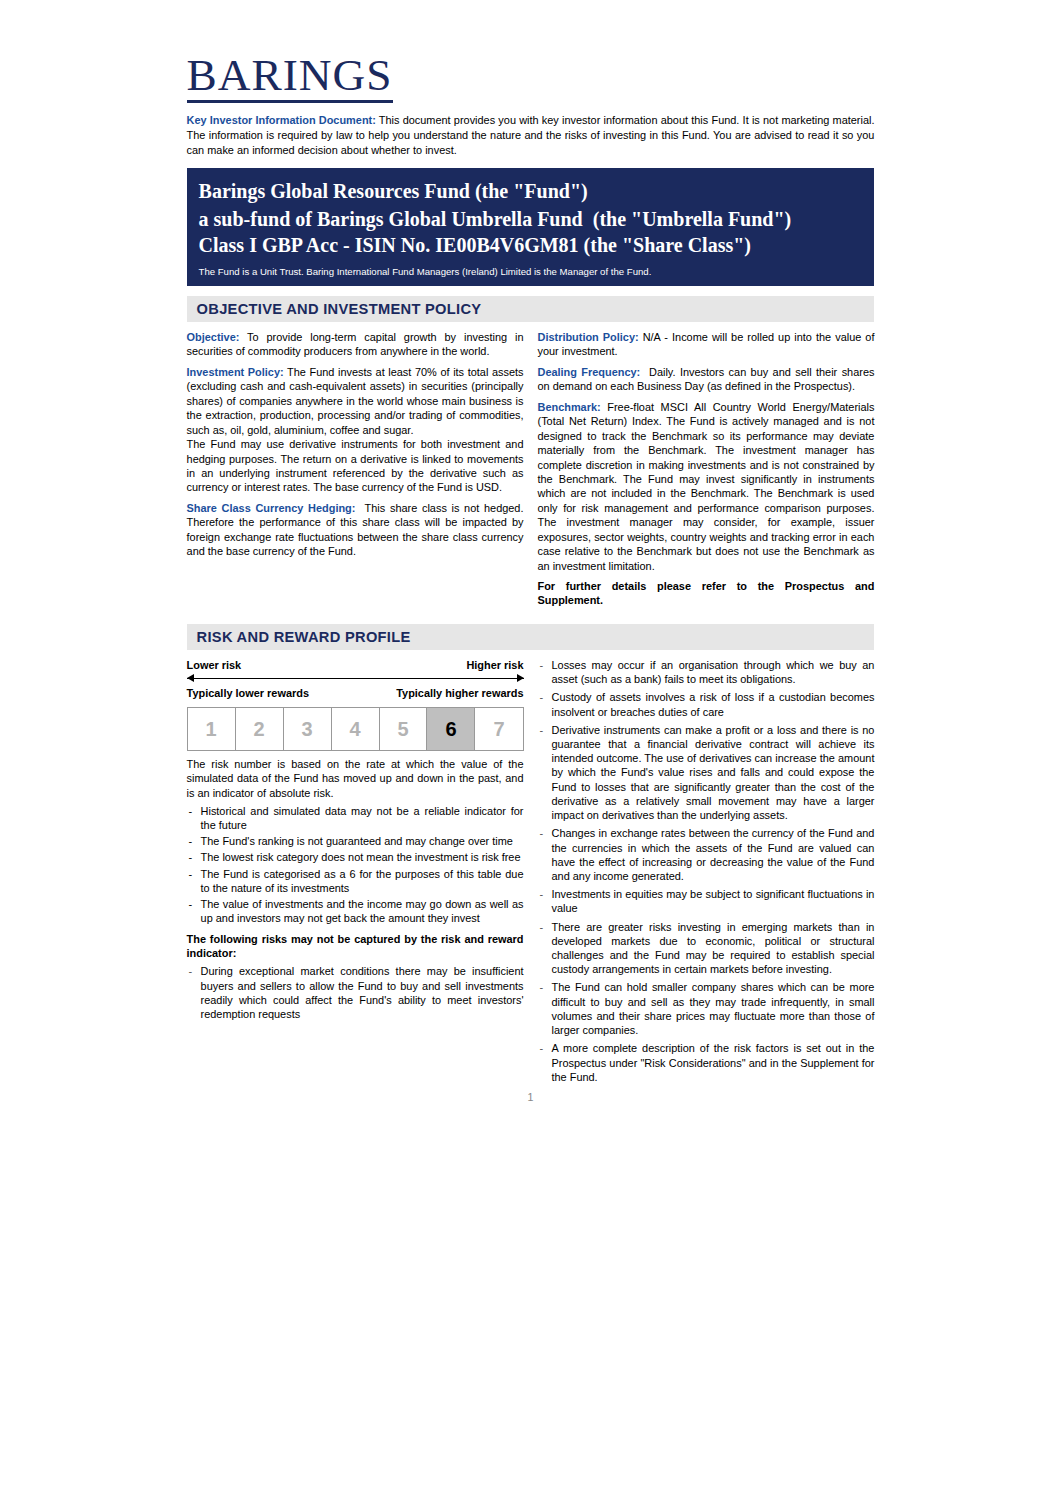BARINGS
Key Investor Information Document: This document provides you with key investor information about this Fund. It is not marketing material. The information is required by law to help you understand the nature and the risks of investing in this Fund. You are advised to read it so you can make an informed decision about whether to invest.
Barings Global Resources Fund (the "Fund")
a sub-fund of Barings Global Umbrella Fund (the "Umbrella Fund")
Class I GBP Acc - ISIN No. IE00B4V6GM81 (the "Share Class")
The Fund is a Unit Trust. Baring International Fund Managers (Ireland) Limited is the Manager of the Fund.
OBJECTIVE AND INVESTMENT POLICY
Objective: To provide long-term capital growth by investing in securities of commodity producers from anywhere in the world.
Investment Policy: The Fund invests at least 70% of its total assets (excluding cash and cash-equivalent assets) in securities (principally shares) of companies anywhere in the world whose main business is the extraction, production, processing and/or trading of commodities, such as, oil, gold, aluminium, coffee and sugar.
The Fund may use derivative instruments for both investment and hedging purposes. The return on a derivative is linked to movements in an underlying instrument referenced by the derivative such as currency or interest rates. The base currency of the Fund is USD.
Share Class Currency Hedging: This share class is not hedged. Therefore the performance of this share class will be impacted by foreign exchange rate fluctuations between the share class currency and the base currency of the Fund.
Distribution Policy: N/A - Income will be rolled up into the value of your investment.
Dealing Frequency: Daily. Investors can buy and sell their shares on demand on each Business Day (as defined in the Prospectus).
Benchmark: Free-float MSCI All Country World Energy/Materials (Total Net Return) Index. The Fund is actively managed and is not designed to track the Benchmark so its performance may deviate materially from the Benchmark. The investment manager has complete discretion in making investments and is not constrained by the Benchmark. The Fund may invest significantly in instruments which are not included in the Benchmark. The Benchmark is used only for risk management and performance comparison purposes. The investment manager may consider, for example, issuer exposures, sector weights, country weights and tracking error in each case relative to the Benchmark but does not use the Benchmark as an investment limitation.
For further details please refer to the Prospectus and Supplement.
RISK AND REWARD PROFILE
Lower risk Higher risk
Typically lower rewards Typically higher rewards
| 1 | 2 | 3 | 4 | 5 | 6 | 7 |
The risk number is based on the rate at which the value of the simulated data of the Fund has moved up and down in the past, and is an indicator of absolute risk.
Historical and simulated data may not be a reliable indicator for the future
The Fund's ranking is not guaranteed and may change over time
The lowest risk category does not mean the investment is risk free
The Fund is categorised as a 6 for the purposes of this table due to the nature of its investments
The value of investments and the income may go down as well as up and investors may not get back the amount they invest
The following risks may not be captured by the risk and reward indicator:
During exceptional market conditions there may be insufficient buyers and sellers to allow the Fund to buy and sell investments readily which could affect the Fund's ability to meet investors' redemption requests
Losses may occur if an organisation through which we buy an asset (such as a bank) fails to meet its obligations.
Custody of assets involves a risk of loss if a custodian becomes insolvent or breaches duties of care
Derivative instruments can make a profit or a loss and there is no guarantee that a financial derivative contract will achieve its intended outcome. The use of derivatives can increase the amount by which the Fund's value rises and falls and could expose the Fund to losses that are significantly greater than the cost of the derivative as a relatively small movement may have a larger impact on derivatives than the underlying assets.
Changes in exchange rates between the currency of the Fund and the currencies in which the assets of the Fund are valued can have the effect of increasing or decreasing the value of the Fund and any income generated.
Investments in equities may be subject to significant fluctuations in value
There are greater risks investing in emerging markets than in developed markets due to economic, political or structural challenges and the Fund may be required to establish special custody arrangements in certain markets before investing.
The Fund can hold smaller company shares which can be more difficult to buy and sell as they may trade infrequently, in small volumes and their share prices may fluctuate more than those of larger companies.
A more complete description of the risk factors is set out in the Prospectus under "Risk Considerations" and in the Supplement for the Fund.
1